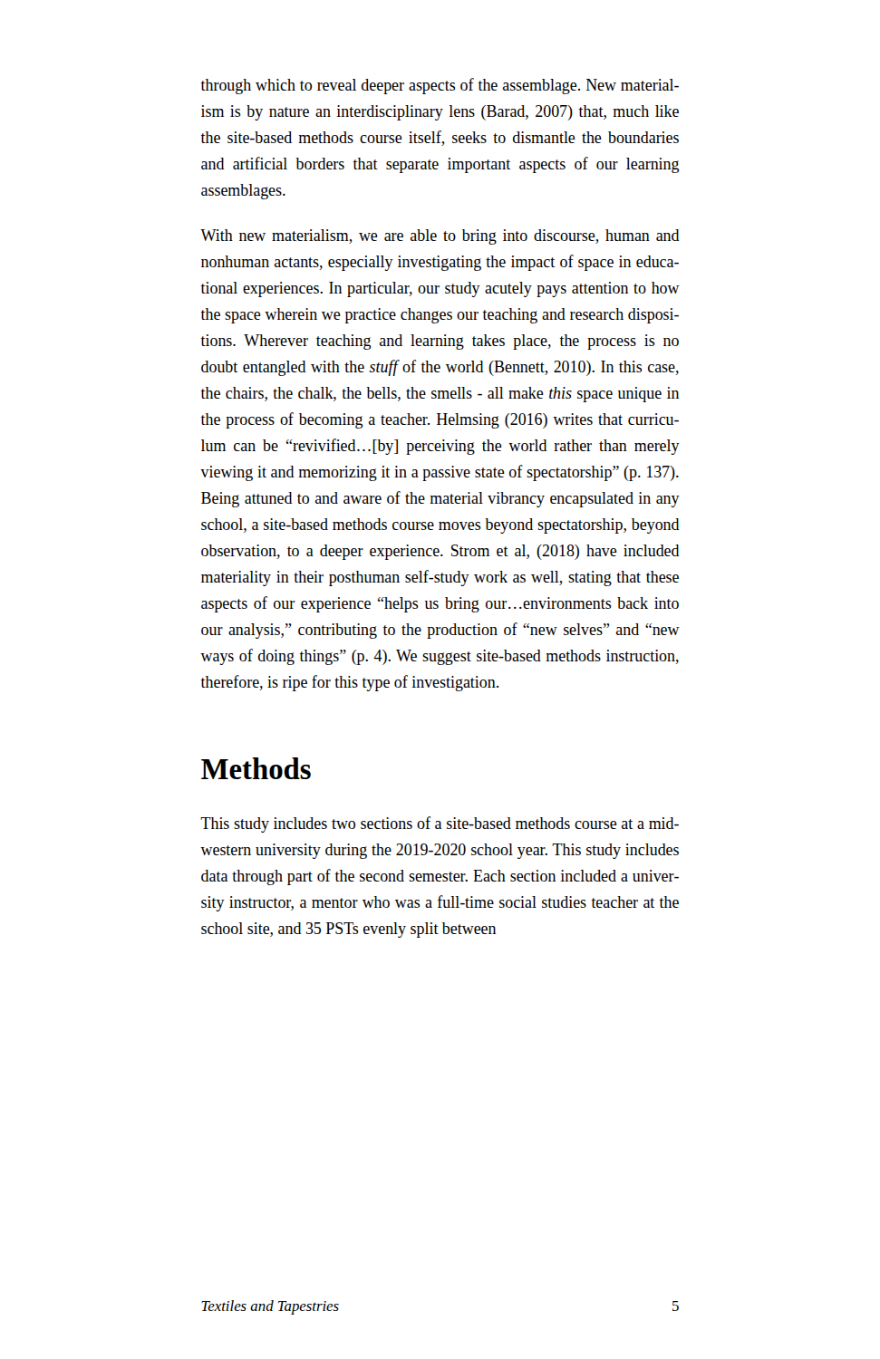through which to reveal deeper aspects of the assemblage. New materialism is by nature an interdisciplinary lens (Barad, 2007) that, much like the site-based methods course itself, seeks to dismantle the boundaries and artificial borders that separate important aspects of our learning assemblages.
With new materialism, we are able to bring into discourse, human and nonhuman actants, especially investigating the impact of space in educational experiences. In particular, our study acutely pays attention to how the space wherein we practice changes our teaching and research dispositions. Wherever teaching and learning takes place, the process is no doubt entangled with the stuff of the world (Bennett, 2010). In this case, the chairs, the chalk, the bells, the smells - all make this space unique in the process of becoming a teacher. Helmsing (2016) writes that curriculum can be “revivified…[by] perceiving the world rather than merely viewing it and memorizing it in a passive state of spectatorship” (p. 137). Being attuned to and aware of the material vibrancy encapsulated in any school, a site-based methods course moves beyond spectatorship, beyond observation, to a deeper experience. Strom et al, (2018) have included materiality in their posthuman self-study work as well, stating that these aspects of our experience “helps us bring our…environments back into our analysis,” contributing to the production of “new selves” and “new ways of doing things” (p. 4). We suggest site-based methods instruction, therefore, is ripe for this type of investigation.
Methods
This study includes two sections of a site-based methods course at a midwestern university during the 2019-2020 school year. This study includes data through part of the second semester. Each section included a university instructor, a mentor who was a full-time social studies teacher at the school site, and 35 PSTs evenly split between
Textiles and Tapestries 5